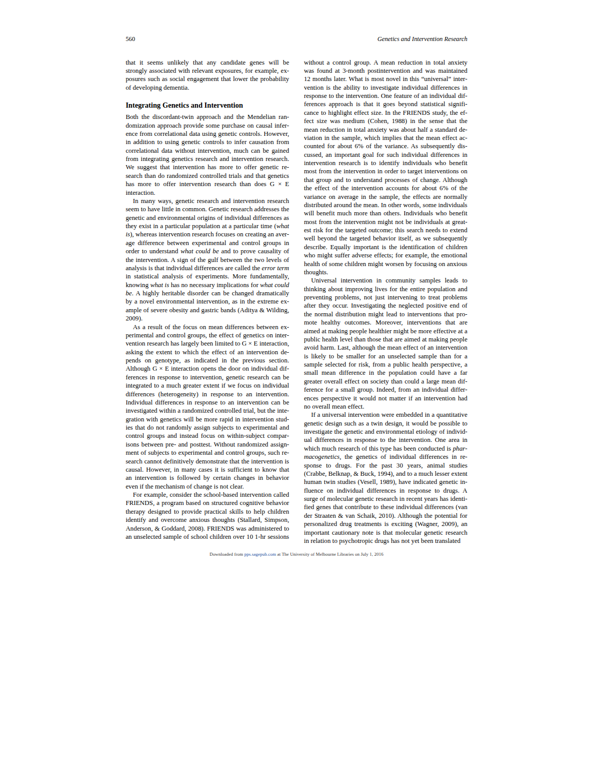560 Genetics and Intervention Research
that it seems unlikely that any candidate genes will be strongly associated with relevant exposures, for example, exposures such as social engagement that lower the probability of developing dementia.
Integrating Genetics and Intervention
Both the discordant-twin approach and the Mendelian randomization approach provide some purchase on causal inference from correlational data using genetic controls. However, in addition to using genetic controls to infer causation from correlational data without intervention, much can be gained from integrating genetics research and intervention research. We suggest that intervention has more to offer genetic research than do randomized controlled trials and that genetics has more to offer intervention research than does G × E interaction.
In many ways, genetic research and intervention research seem to have little in common. Genetic research addresses the genetic and environmental origins of individual differences as they exist in a particular population at a particular time (what is), whereas intervention research focuses on creating an average difference between experimental and control groups in order to understand what could be and to prove causality of the intervention. A sign of the gulf between the two levels of analysis is that individual differences are called the error term in statistical analysis of experiments. More fundamentally, knowing what is has no necessary implications for what could be. A highly heritable disorder can be changed dramatically by a novel environmental intervention, as in the extreme example of severe obesity and gastric bands (Aditya & Wilding, 2009).
As a result of the focus on mean differences between experimental and control groups, the effect of genetics on intervention research has largely been limited to G × E interaction, asking the extent to which the effect of an intervention depends on genotype, as indicated in the previous section. Although G × E interaction opens the door on individual differences in response to intervention, genetic research can be integrated to a much greater extent if we focus on individual differences (heterogeneity) in response to an intervention. Individual differences in response to an intervention can be investigated within a randomized controlled trial, but the integration with genetics will be more rapid in intervention studies that do not randomly assign subjects to experimental and control groups and instead focus on within-subject comparisons between pre- and posttest. Without randomized assignment of subjects to experimental and control groups, such research cannot definitively demonstrate that the intervention is causal. However, in many cases it is sufficient to know that an intervention is followed by certain changes in behavior even if the mechanism of change is not clear.
For example, consider the school-based intervention called FRIENDS, a program based on structured cognitive behavior therapy designed to provide practical skills to help children identify and overcome anxious thoughts (Stallard, Simpson, Anderson, & Goddard, 2008). FRIENDS was administered to an unselected sample of school children over 10 1-hr sessions without a control group. A mean reduction in total anxiety was found at 3-month postintervention and was maintained 12 months later. What is most novel in this “universal” intervention is the ability to investigate individual differences in response to the intervention. One feature of an individual differences approach is that it goes beyond statistical significance to highlight effect size. In the FRIENDS study, the effect size was medium (Cohen, 1988) in the sense that the mean reduction in total anxiety was about half a standard deviation in the sample, which implies that the mean effect accounted for about 6% of the variance. As subsequently discussed, an important goal for such individual differences in intervention research is to identify individuals who benefit most from the intervention in order to target interventions on that group and to understand processes of change. Although the effect of the intervention accounts for about 6% of the variance on average in the sample, the effects are normally distributed around the mean. In other words, some individuals will benefit much more than others. Individuals who benefit most from the intervention might not be individuals at greatest risk for the targeted outcome; this search needs to extend well beyond the targeted behavior itself, as we subsequently describe. Equally important is the identification of children who might suffer adverse effects; for example, the emotional health of some children might worsen by focusing on anxious thoughts.
Universal intervention in community samples leads to thinking about improving lives for the entire population and preventing problems, not just intervening to treat problems after they occur. Investigating the neglected positive end of the normal distribution might lead to interventions that promote healthy outcomes. Moreover, interventions that are aimed at making people healthier might be more effective at a public health level than those that are aimed at making people avoid harm. Last, although the mean effect of an intervention is likely to be smaller for an unselected sample than for a sample selected for risk, from a public health perspective, a small mean difference in the population could have a far greater overall effect on society than could a large mean difference for a small group. Indeed, from an individual differences perspective it would not matter if an intervention had no overall mean effect.
If a universal intervention were embedded in a quantitative genetic design such as a twin design, it would be possible to investigate the genetic and environmental etiology of individual differences in response to the intervention. One area in which much research of this type has been conducted is pharmacogenetics, the genetics of individual differences in response to drugs. For the past 30 years, animal studies (Crabbe, Belknap, & Buck, 1994), and to a much lesser extent human twin studies (Vesell, 1989), have indicated genetic influence on individual differences in response to drugs. A surge of molecular genetic research in recent years has identified genes that contribute to these individual differences (van der Straaten & van Schaik, 2010). Although the potential for personalized drug treatments is exciting (Wagner, 2009), an important cautionary note is that molecular genetic research in relation to psychotropic drugs has not yet been translated
Downloaded from pps.sagepub.com at The University of Melbourne Libraries on July 1, 2016